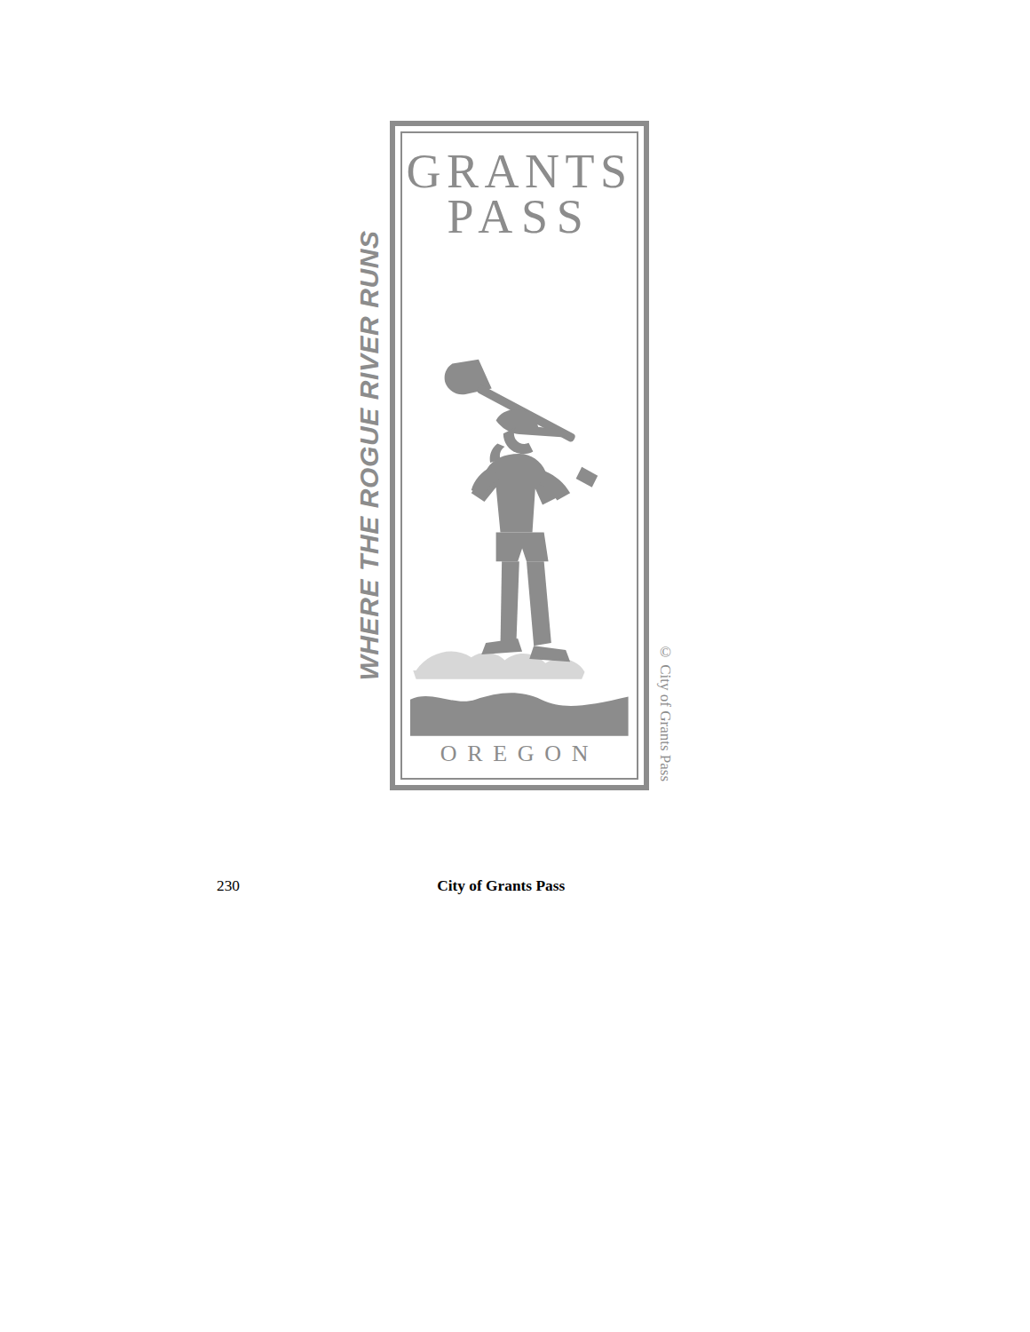Where the Rogue River Runs
GRANTS PASS
OREGON
© City of Grants Pass
230
City of Grants Pass